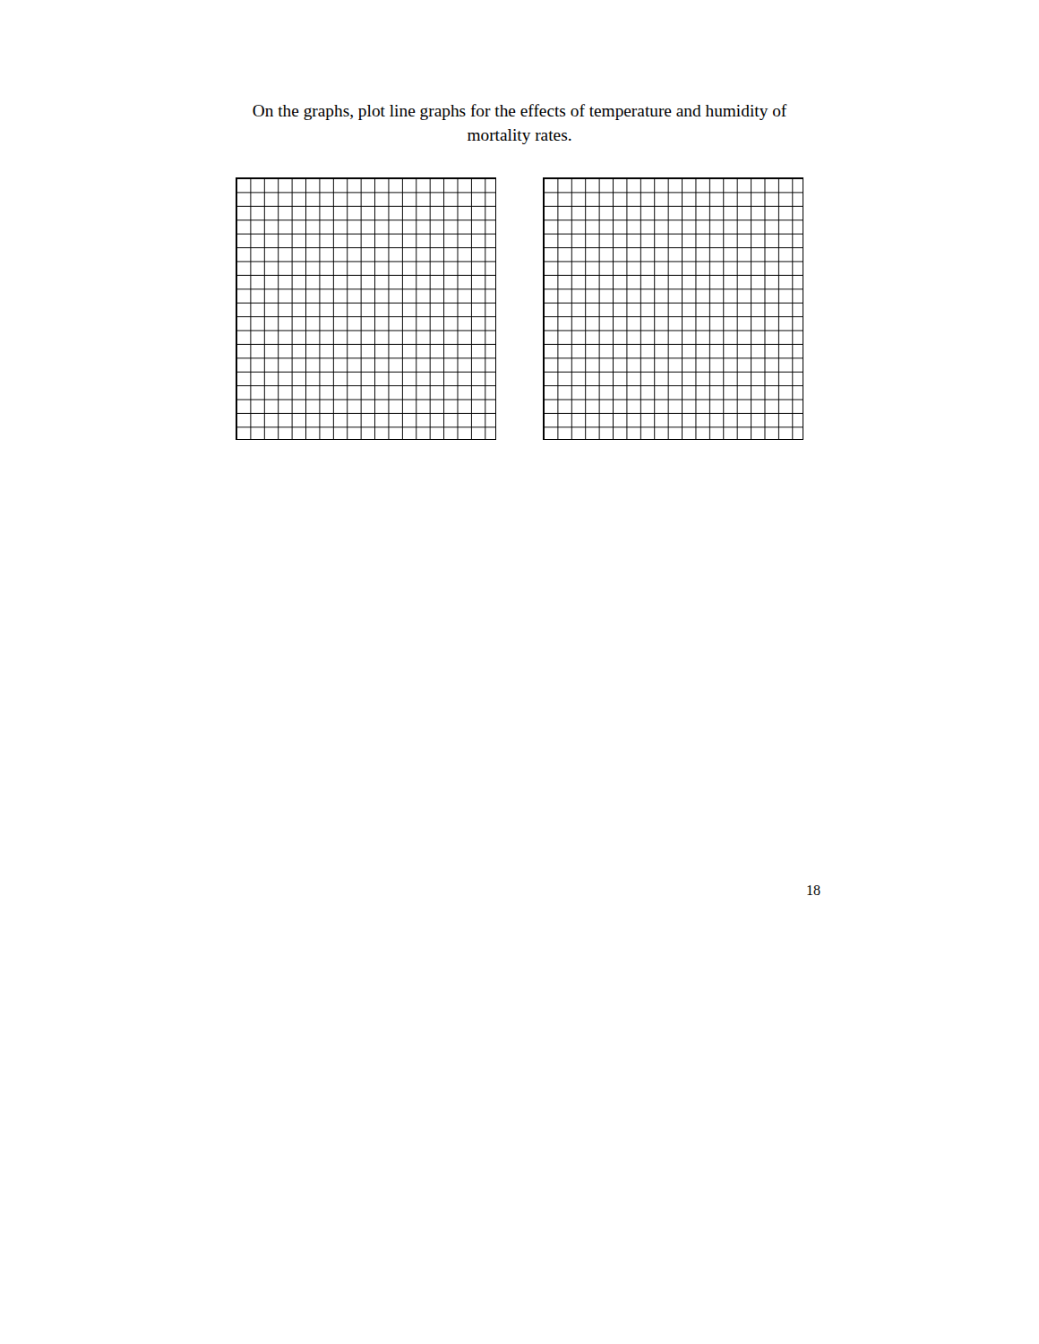On the graphs, plot line graphs for the effects of temperature and humidity of mortality rates.
18